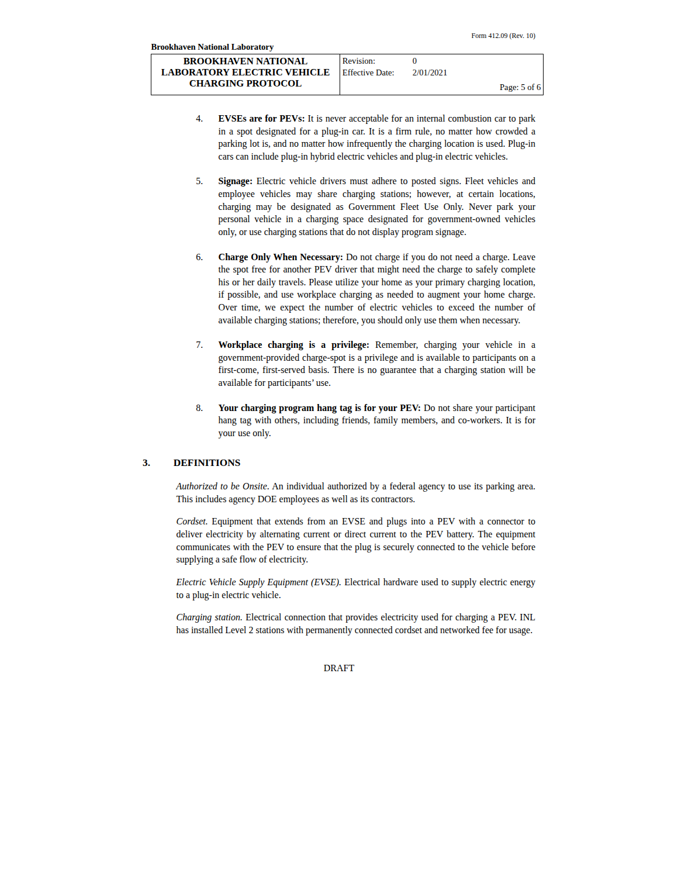Form 412.09 (Rev. 10)
Brookhaven National Laboratory
| BROOKHAVEN NATIONAL LABORATORY ELECTRIC VEHICLE CHARGING PROTOCOL | Revision: 0 Effective Date: 2/01/2021 Page: 5 of 6 |
4. EVSEs are for PEVs: It is never acceptable for an internal combustion car to park in a spot designated for a plug-in car. It is a firm rule, no matter how crowded a parking lot is, and no matter how infrequently the charging location is used. Plug-in cars can include plug-in hybrid electric vehicles and plug-in electric vehicles.
5. Signage: Electric vehicle drivers must adhere to posted signs. Fleet vehicles and employee vehicles may share charging stations; however, at certain locations, charging may be designated as Government Fleet Use Only. Never park your personal vehicle in a charging space designated for government-owned vehicles only, or use charging stations that do not display program signage.
6. Charge Only When Necessary: Do not charge if you do not need a charge. Leave the spot free for another PEV driver that might need the charge to safely complete his or her daily travels. Please utilize your home as your primary charging location, if possible, and use workplace charging as needed to augment your home charge. Over time, we expect the number of electric vehicles to exceed the number of available charging stations; therefore, you should only use them when necessary.
7. Workplace charging is a privilege: Remember, charging your vehicle in a government-provided charge-spot is a privilege and is available to participants on a first-come, first-served basis. There is no guarantee that a charging station will be available for participants’ use.
8. Your charging program hang tag is for your PEV: Do not share your participant hang tag with others, including friends, family members, and co-workers. It is for your use only.
3. DEFINITIONS
Authorized to be Onsite. An individual authorized by a federal agency to use its parking area. This includes agency DOE employees as well as its contractors.
Cordset. Equipment that extends from an EVSE and plugs into a PEV with a connector to deliver electricity by alternating current or direct current to the PEV battery. The equipment communicates with the PEV to ensure that the plug is securely connected to the vehicle before supplying a safe flow of electricity.
Electric Vehicle Supply Equipment (EVSE). Electrical hardware used to supply electric energy to a plug-in electric vehicle.
Charging station. Electrical connection that provides electricity used for charging a PEV. INL has installed Level 2 stations with permanently connected cordset and networked fee for usage.
DRAFT